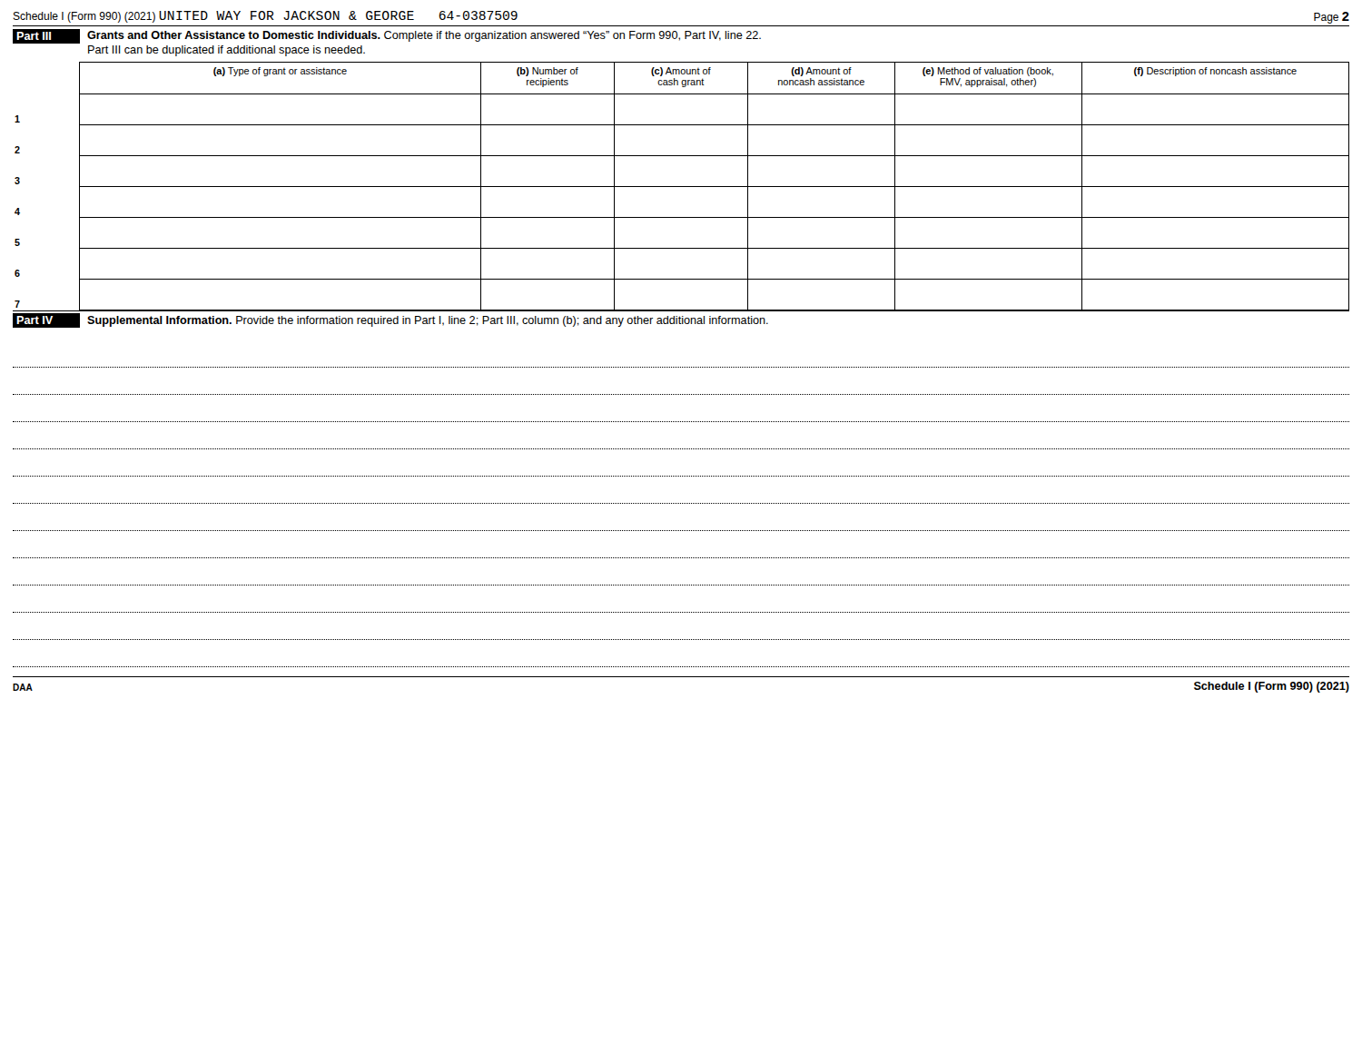Schedule I (Form 990) (2021) UNITED WAY FOR JACKSON & GEORGE 64-0387509
Page 2
Part III Grants and Other Assistance to Domestic Individuals. Complete if the organization answered “Yes” on Form 990, Part IV, line 22. Part III can be duplicated if additional space is needed.
| | (a) Type of grant or assistance | (b) Number of recipients | (c) Amount of cash grant | (d) Amount of noncash assistance | (e) Method of valuation (book, FMV, appraisal, other) | (f) Description of noncash assistance |
| --- | --- | --- | --- | --- | --- | --- |
| 1 | | | | | | |
| 2 | | | | | | |
| 3 | | | | | | |
| 4 | | | | | | |
| 5 | | | | | | |
| 6 | | | | | | |
| 7 | | | | | | |
Part IV Supplemental Information. Provide the information required in Part I, line 2; Part III, column (b); and any other additional information.
DAA
Schedule I (Form 990) (2021)